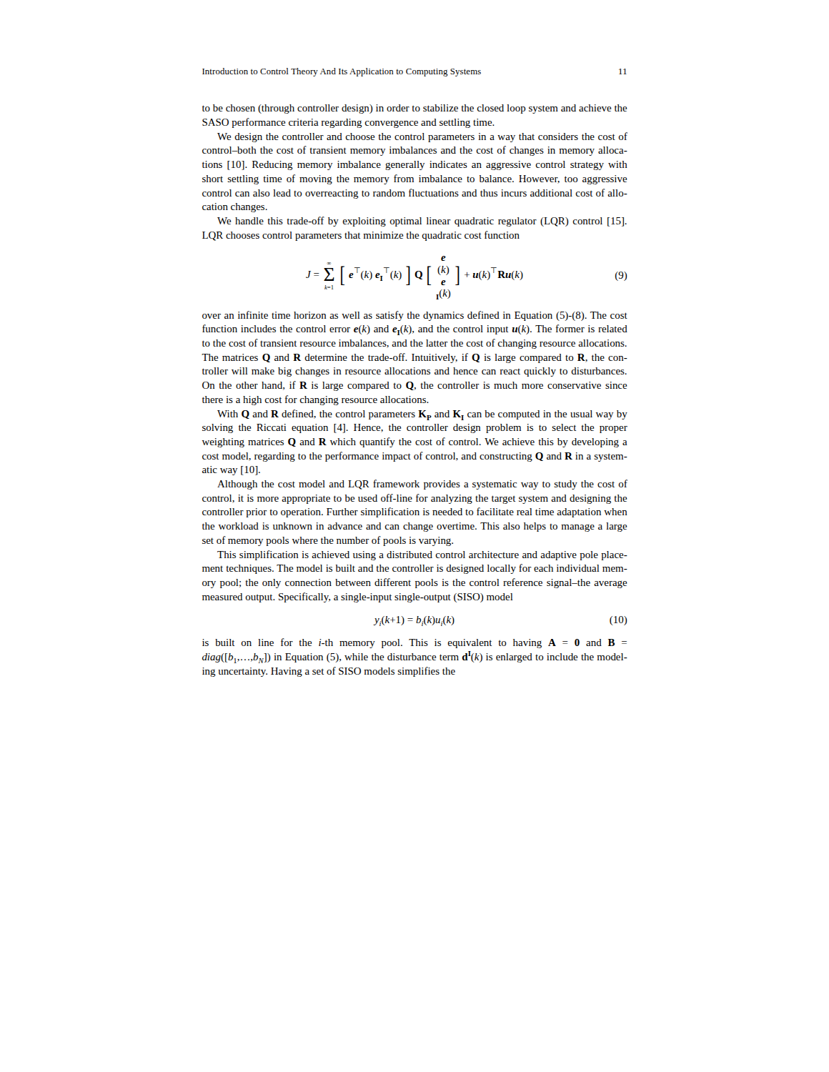Introduction to Control Theory And Its Application to Computing Systems 11
to be chosen (through controller design) in order to stabilize the closed loop system and achieve the SASO performance criteria regarding convergence and settling time.
We design the controller and choose the control parameters in a way that considers the cost of control–both the cost of transient memory imbalances and the cost of changes in memory allocations [10]. Reducing memory imbalance generally indicates an aggressive control strategy with short settling time of moving the memory from imbalance to balance. However, too aggressive control can also lead to overreacting to random fluctuations and thus incurs additional cost of allocation changes.
We handle this trade-off by exploiting optimal linear quadratic regulator (LQR) control [15]. LQR chooses control parameters that minimize the quadratic cost function
J = ∞ Σ k=1 [ e⊤(k) eI⊤(k) ] Q [ e(k) eI(k) ] + u(k)⊤Ru(k)
(9)
over an infinite time horizon as well as satisfy the dynamics defined in Equation (5)-(8). The cost function includes the control error e(k) and eI(k), and the control input u(k). The former is related to the cost of transient resource imbalances, and the latter the cost of changing resource allocations. The matrices Q and R determine the trade-off. Intuitively, if Q is large compared to R, the controller will make big changes in resource allocations and hence can react quickly to disturbances. On the other hand, if R is large compared to Q, the controller is much more conservative since there is a high cost for changing resource allocations.
With Q and R defined, the control parameters KP and KI can be computed in the usual way by solving the Riccati equation [4]. Hence, the controller design problem is to select the proper weighting matrices Q and R which quantify the cost of control. We achieve this by developing a cost model, regarding to the performance impact of control, and constructing Q and R in a systematic way [10].
Although the cost model and LQR framework provides a systematic way to study the cost of control, it is more appropriate to be used off-line for analyzing the target system and designing the controller prior to operation. Further simplification is needed to facilitate real time adaptation when the workload is unknown in advance and can change overtime. This also helps to manage a large set of memory pools where the number of pools is varying.
This simplification is achieved using a distributed control architecture and adaptive pole placement techniques. The model is built and the controller is designed locally for each individual memory pool; the only connection between different pools is the control reference signal–the average measured output. Specifically, a single-input single-output (SISO) model
yi(k+1) = bi(k)ui(k)
(10)
is built on line for the i-th memory pool. This is equivalent to having A = 0 and B = diag([b1,…,bN]) in Equation (5), while the disturbance term dI(k) is enlarged to include the modeling uncertainty. Having a set of SISO models simplifies the